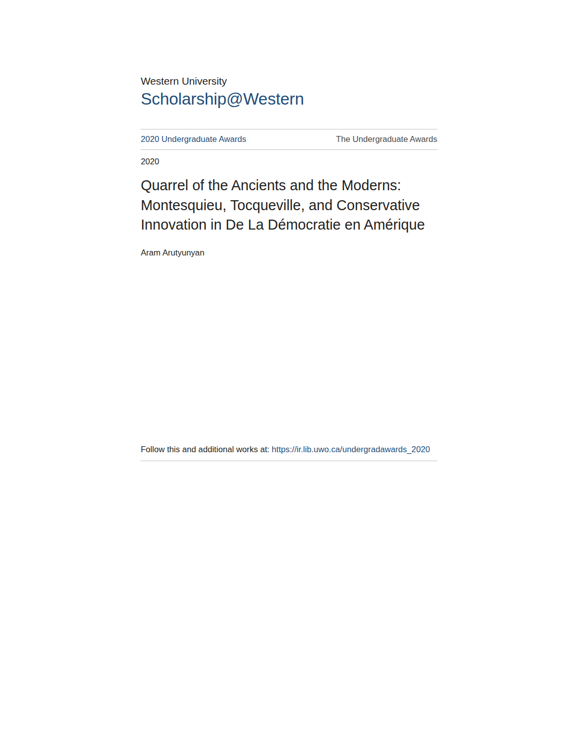Western University
Scholarship@Western
2020 Undergraduate Awards The Undergraduate Awards
2020
Quarrel of the Ancients and the Moderns: Montesquieu, Tocqueville, and Conservative Innovation in De La Démocratie en Amérique
Aram Arutyunyan
Follow this and additional works at: https://ir.lib.uwo.ca/undergradawards_2020